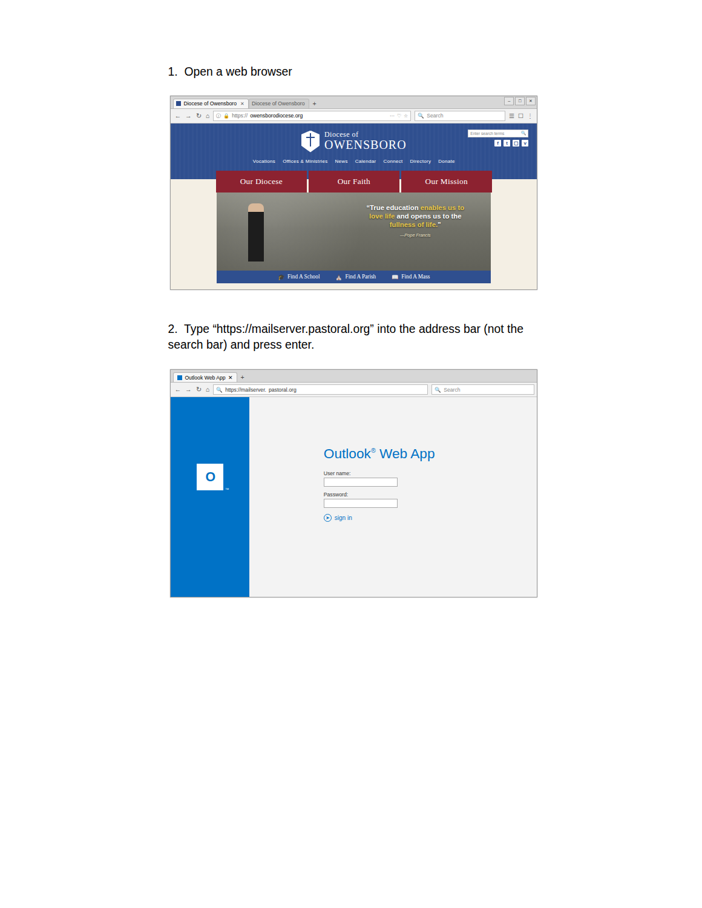1. Open a web browser
Diocese of Owensboro✕
Diocese of Owensboro
+
–□✕
←→↻⌂
ⓘ🔒 https://owensborodiocese.org ⋯♡☆
🔍Search
☰☐⋮
Diocese of OWENSBORO
Enter search terms🔍
ft▢v
Vocations Offices & Ministries News Calendar Connect Directory Donate
Our Diocese
Our Faith
Our Mission
“True education enables us to
love life and opens us to the
fullness of life.” —Pope Francis
🎓 Find A School ⛪ Find A Parish 📖 Find A Mass
2. Type “https://mailserver.pastoral.org” into the address bar (not the search bar) and press enter.
Outlook Web App✕
+
←→↻⌂
🔍 https://mailserver. pastoral.org
🔍Search
O™
Outlook® Web App
User name:
Password:
➤ sign in